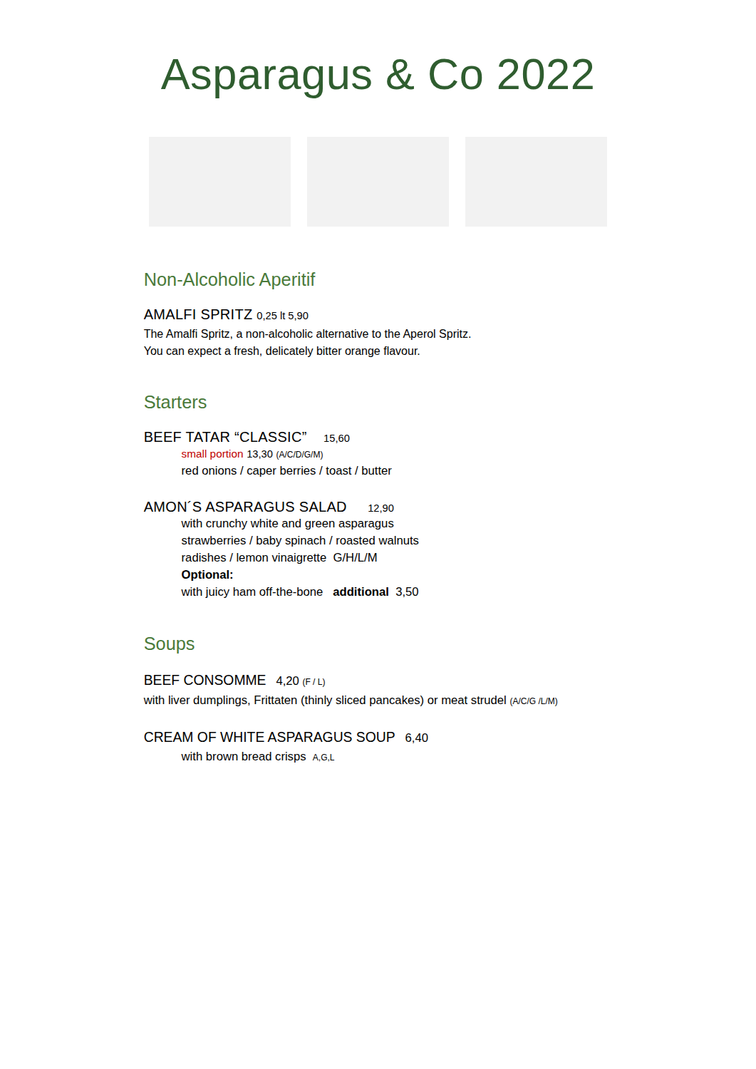Asparagus & Co 2022
Non-Alcoholic Aperitif
AMALFI SPRITZ 0,25 lt 5,90
The Amalfi Spritz, a non-alcoholic alternative to the Aperol Spritz.
You can expect a fresh, delicately bitter orange flavour.
Starters
BEEF TATAR “CLASSIC” 15,60
small portion 13,30 (A/C/D/G/M)
red onions / caper berries / toast / butter
AMON´S ASPARAGUS SALAD 12,90
with crunchy white and green asparagus
strawberries / baby spinach / roasted walnuts
radishes / lemon vinaigrette G/H/L/M
Optional:
with juicy ham off-the-bone additional 3,50
Soups
BEEF CONSOMME 4,20 (F / L)
with liver dumplings, Frittaten (thinly sliced pancakes) or meat strudel (A/C/G /L/M)
CREAM OF WHITE ASPARAGUS SOUP 6,40
with brown bread crisps A,G,L